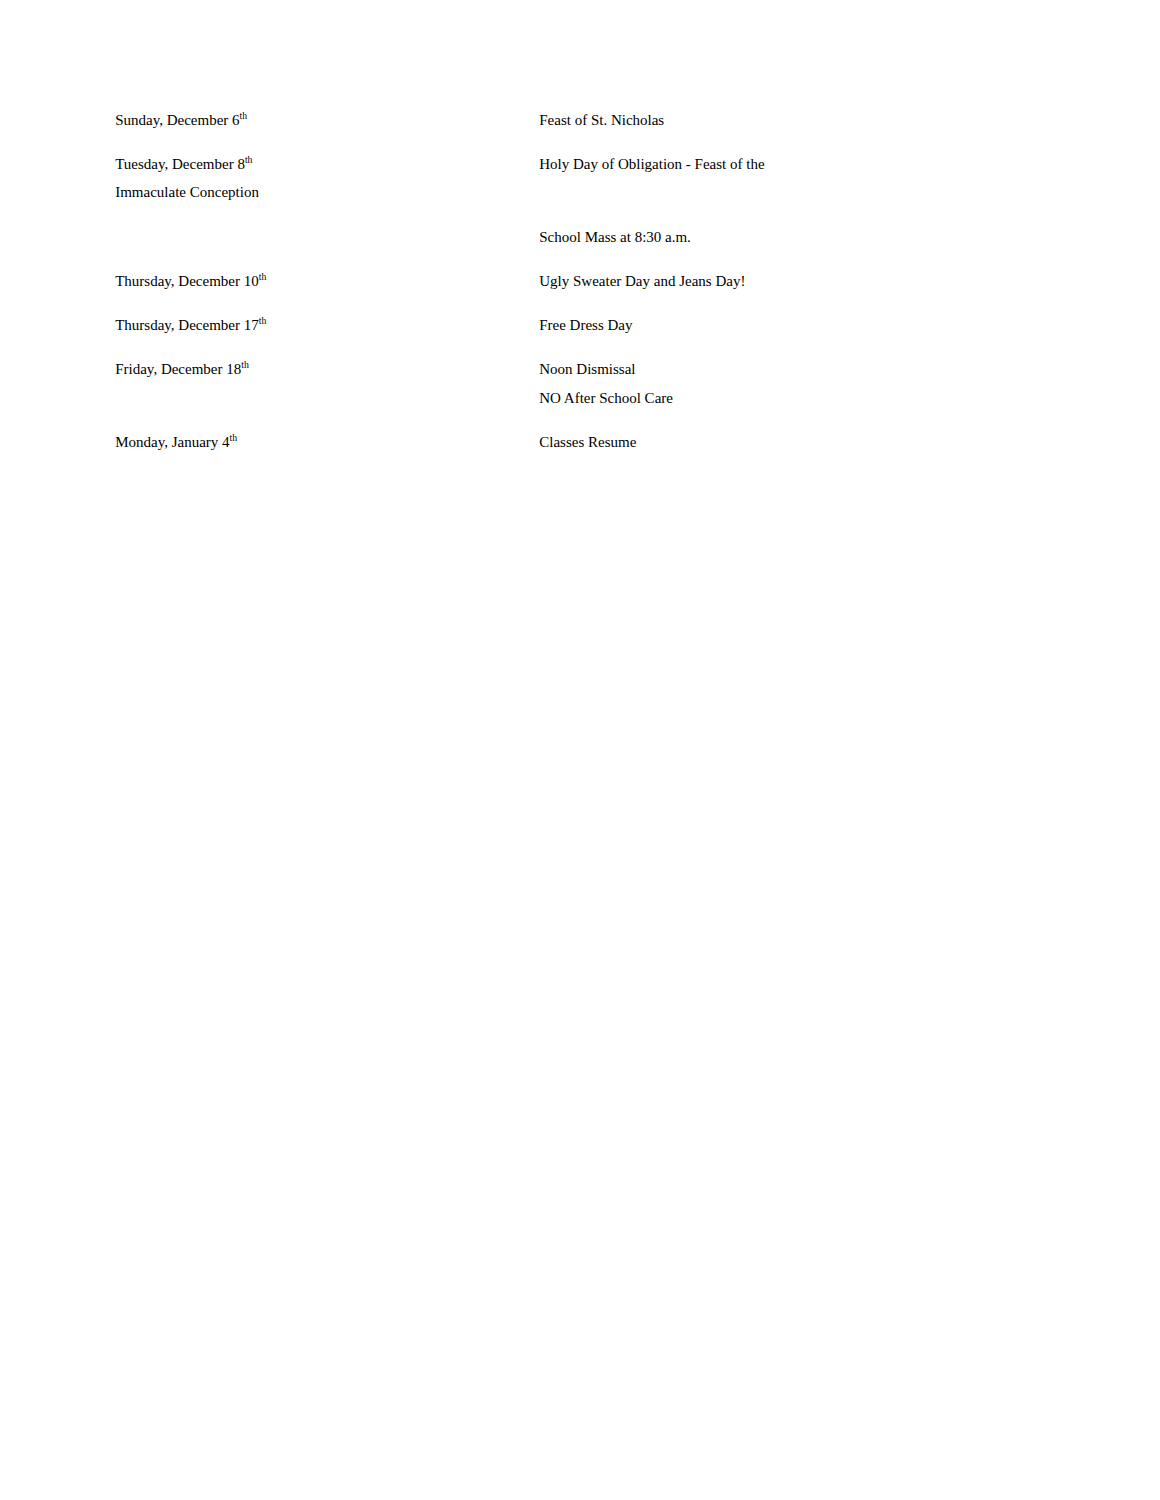| Sunday, December 6 th | Feast of St. Nicholas |
| Tuesday, December 8 th Immaculate Conception | Holy Day of Obligation - Feast of the |
| | School Mass at 8:30 a.m. |
| Thursday, December 10 th | Ugly Sweater Day and Jeans Day! |
| Thursday, December 17 th | Free Dress Day |
| Friday, December 18 th | Noon Dismissal NO After School Care |
| Monday, January 4 th | Classes Resume |